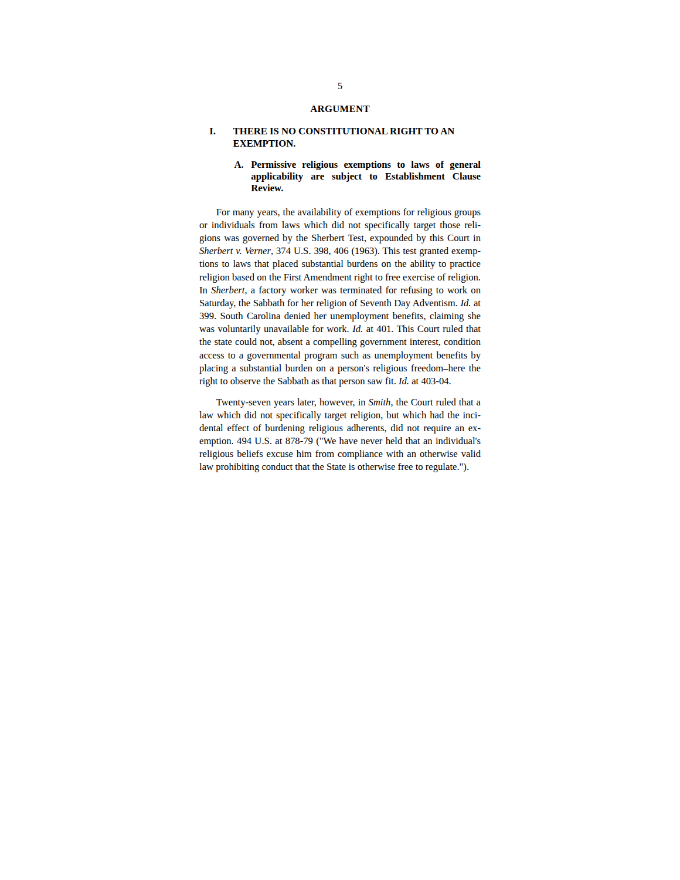5
ARGUMENT
I. THERE IS NO CONSTITUTIONAL RIGHT TO AN EXEMPTION.
A. Permissive religious exemptions to laws of general applicability are subject to Establishment Clause Review.
For many years, the availability of exemptions for religious groups or individuals from laws which did not specifically target those religions was governed by the Sherbert Test, expounded by this Court in Sherbert v. Verner, 374 U.S. 398, 406 (1963). This test granted exemptions to laws that placed substantial burdens on the ability to practice religion based on the First Amendment right to free exercise of religion. In Sherbert, a factory worker was terminated for refusing to work on Saturday, the Sabbath for her religion of Seventh Day Adventism. Id. at 399. South Carolina denied her unemployment benefits, claiming she was voluntarily unavailable for work. Id. at 401. This Court ruled that the state could not, absent a compelling government interest, condition access to a governmental program such as unemployment benefits by placing a substantial burden on a person's religious freedom–here the right to observe the Sabbath as that person saw fit. Id. at 403-04.
Twenty-seven years later, however, in Smith, the Court ruled that a law which did not specifically target religion, but which had the incidental effect of burdening religious adherents, did not require an exemption. 494 U.S. at 878-79 ("We have never held that an individual's religious beliefs excuse him from compliance with an otherwise valid law prohibiting conduct that the State is otherwise free to regulate.").